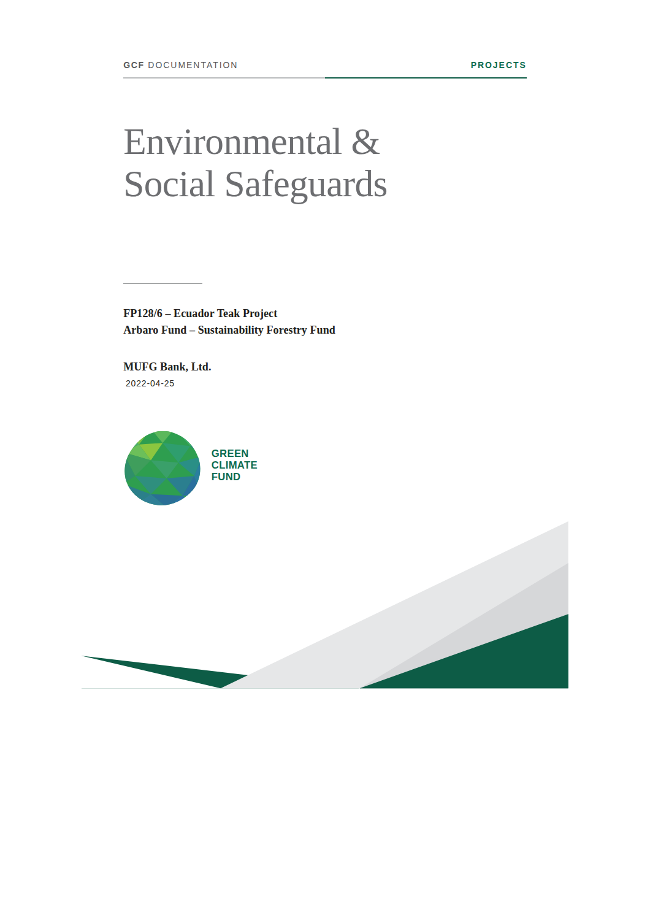GCF DOCUMENTATION
PROJECTS
Environmental &
Social Safeguards
FP128/6 – Ecuador Teak Project
Arbaro Fund – Sustainability Forestry Fund
MUFG Bank, Ltd.
2022-04-25
Green
Climate
Fund